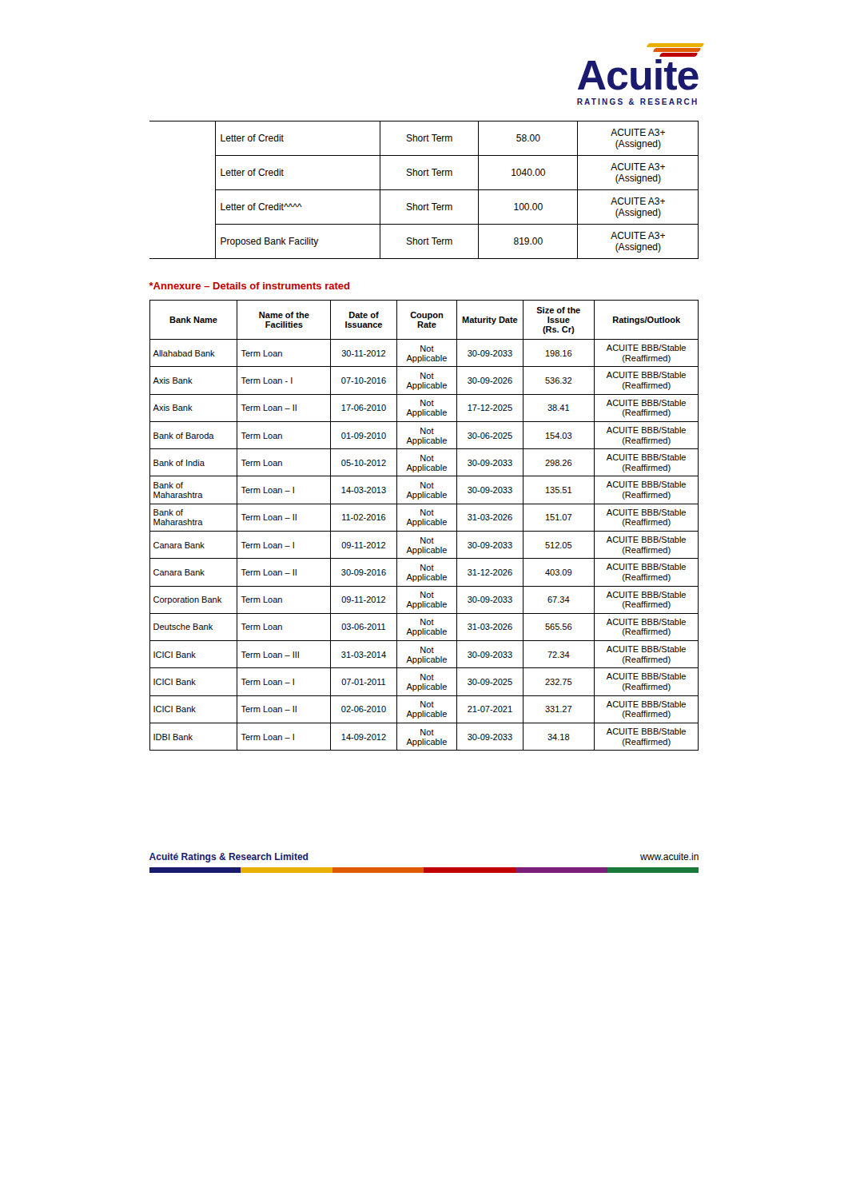Acuite
RATINGS & RESEARCH
| | Letter of Credit | Short Term | 58.00 | ACUITE A3+ (Assigned) |
| | Letter of Credit | Short Term | 1040.00 | ACUITE A3+ (Assigned) |
| | Letter of Credit^^^^ | Short Term | 100.00 | ACUITE A3+ (Assigned) |
| | Proposed Bank Facility | Short Term | 819.00 | ACUITE A3+ (Assigned) |
*Annexure – Details of instruments rated
| Bank Name | Name of the Facilities | Date of Issuance | Coupon Rate | Maturity Date | Size of the Issue (Rs. Cr) | Ratings/Outlook |
| --- | --- | --- | --- | --- | --- | --- |
| Allahabad Bank | Term Loan | 30-11-2012 | Not Applicable | 30-09-2033 | 198.16 | ACUITE BBB/Stable (Reaffirmed) |
| Axis Bank | Term Loan - I | 07-10-2016 | Not Applicable | 30-09-2026 | 536.32 | ACUITE BBB/Stable (Reaffirmed) |
| Axis Bank | Term Loan – II | 17-06-2010 | Not Applicable | 17-12-2025 | 38.41 | ACUITE BBB/Stable (Reaffirmed) |
| Bank of Baroda | Term Loan | 01-09-2010 | Not Applicable | 30-06-2025 | 154.03 | ACUITE BBB/Stable (Reaffirmed) |
| Bank of India | Term Loan | 05-10-2012 | Not Applicable | 30-09-2033 | 298.26 | ACUITE BBB/Stable (Reaffirmed) |
| Bank of Maharashtra | Term Loan – I | 14-03-2013 | Not Applicable | 30-09-2033 | 135.51 | ACUITE BBB/Stable (Reaffirmed) |
| Bank of Maharashtra | Term Loan – II | 11-02-2016 | Not Applicable | 31-03-2026 | 151.07 | ACUITE BBB/Stable (Reaffirmed) |
| Canara Bank | Term Loan – I | 09-11-2012 | Not Applicable | 30-09-2033 | 512.05 | ACUITE BBB/Stable (Reaffirmed) |
| Canara Bank | Term Loan – II | 30-09-2016 | Not Applicable | 31-12-2026 | 403.09 | ACUITE BBB/Stable (Reaffirmed) |
| Corporation Bank | Term Loan | 09-11-2012 | Not Applicable | 30-09-2033 | 67.34 | ACUITE BBB/Stable (Reaffirmed) |
| Deutsche Bank | Term Loan | 03-06-2011 | Not Applicable | 31-03-2026 | 565.56 | ACUITE BBB/Stable (Reaffirmed) |
| ICICI Bank | Term Loan – III | 31-03-2014 | Not Applicable | 30-09-2033 | 72.34 | ACUITE BBB/Stable (Reaffirmed) |
| ICICI Bank | Term Loan – I | 07-01-2011 | Not Applicable | 30-09-2025 | 232.75 | ACUITE BBB/Stable (Reaffirmed) |
| ICICI Bank | Term Loan – II | 02-06-2010 | Not Applicable | 21-07-2021 | 331.27 | ACUITE BBB/Stable (Reaffirmed) |
| IDBI Bank | Term Loan – I | 14-09-2012 | Not Applicable | 30-09-2033 | 34.18 | ACUITE BBB/Stable (Reaffirmed) |
Acuité Ratings & Research Limited
www.acuite.in